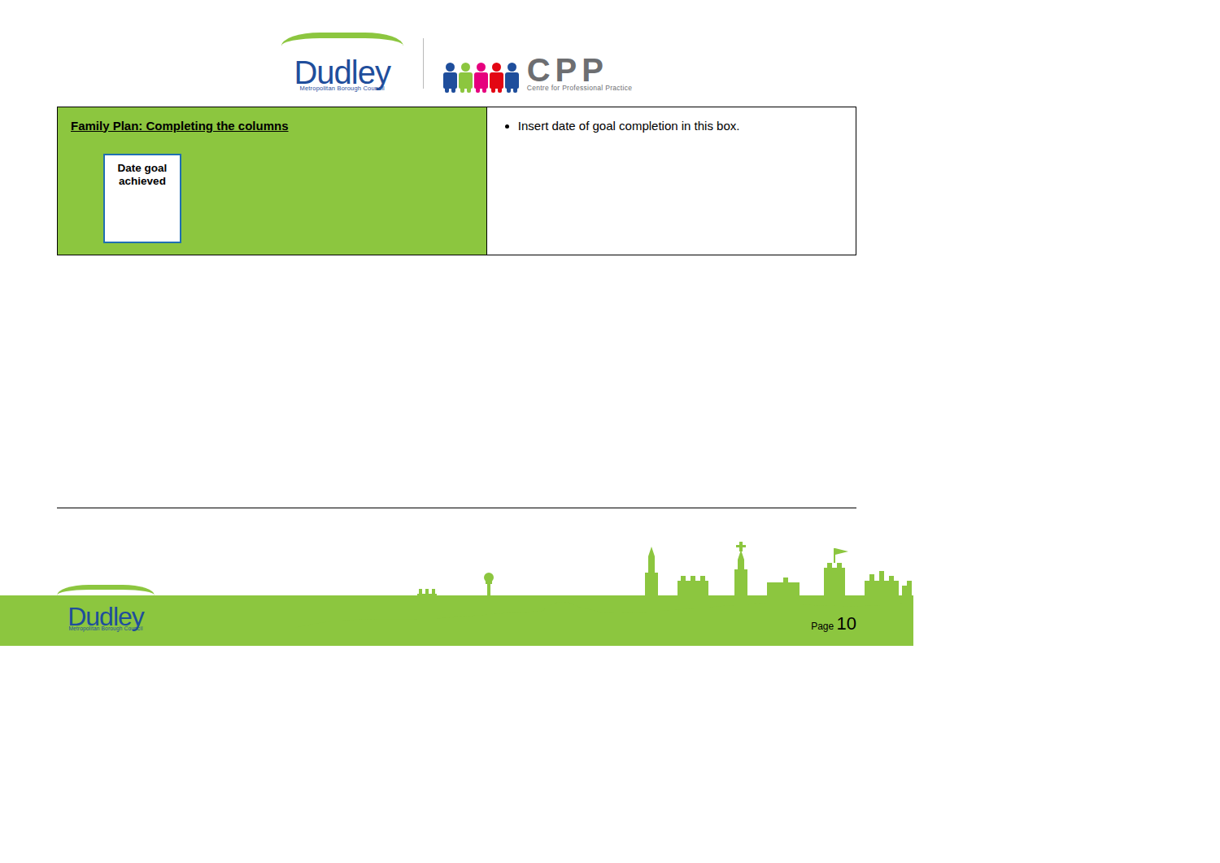Dudley
Metropolitan Borough Council
CPP
Centre for Professional Practice
| Family Plan: Completing the columns Date goal achieved | Insert date of goal completion in this box. |
Dudley
Metropolitan Borough Council
Page 10